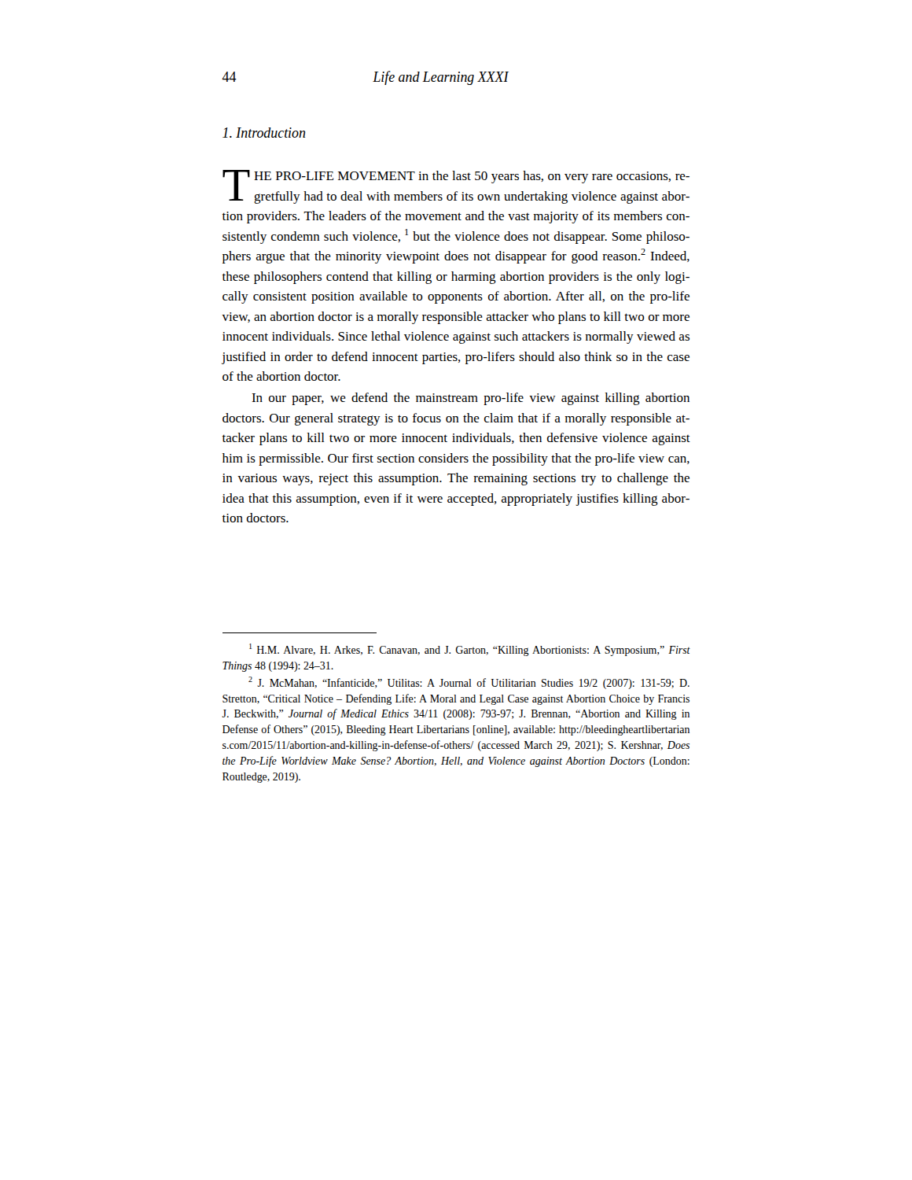44 Life and Learning XXXI
1. Introduction
THE PRO-LIFE MOVEMENT in the last 50 years has, on very rare occasions, regretfully had to deal with members of its own undertaking violence against abortion providers. The leaders of the movement and the vast majority of its members consistently condemn such violence, 1 but the violence does not disappear. Some philosophers argue that the minority viewpoint does not disappear for good reason.2 Indeed, these philosophers contend that killing or harming abortion providers is the only logically consistent position available to opponents of abortion. After all, on the pro-life view, an abortion doctor is a morally responsible attacker who plans to kill two or more innocent individuals. Since lethal violence against such attackers is normally viewed as justified in order to defend innocent parties, pro-lifers should also think so in the case of the abortion doctor.
In our paper, we defend the mainstream pro-life view against killing abortion doctors. Our general strategy is to focus on the claim that if a morally responsible attacker plans to kill two or more innocent individuals, then defensive violence against him is permissible. Our first section considers the possibility that the pro-life view can, in various ways, reject this assumption. The remaining sections try to challenge the idea that this assumption, even if it were accepted, appropriately justifies killing abortion doctors.
1 H.M. Alvare, H. Arkes, F. Canavan, and J. Garton, “Killing Abortionists: A Symposium,” First Things 48 (1994): 24–31.
2 J. McMahan, “Infanticide,” Utilitas: A Journal of Utilitarian Studies 19/2 (2007): 131-59; D. Stretton, “Critical Notice – Defending Life: A Moral and Legal Case against Abortion Choice by Francis J. Beckwith,” Journal of Medical Ethics 34/11 (2008): 793-97; J. Brennan, “Abortion and Killing in Defense of Others” (2015), Bleeding Heart Libertarians [online], available: http://bleedingheartlibertarians.com/2015/11/abortion-and-killing-in-defense-of-others/ (accessed March 29, 2021); S. Kershnar, Does the Pro-Life Worldview Make Sense? Abortion, Hell, and Violence against Abortion Doctors (London: Routledge, 2019).